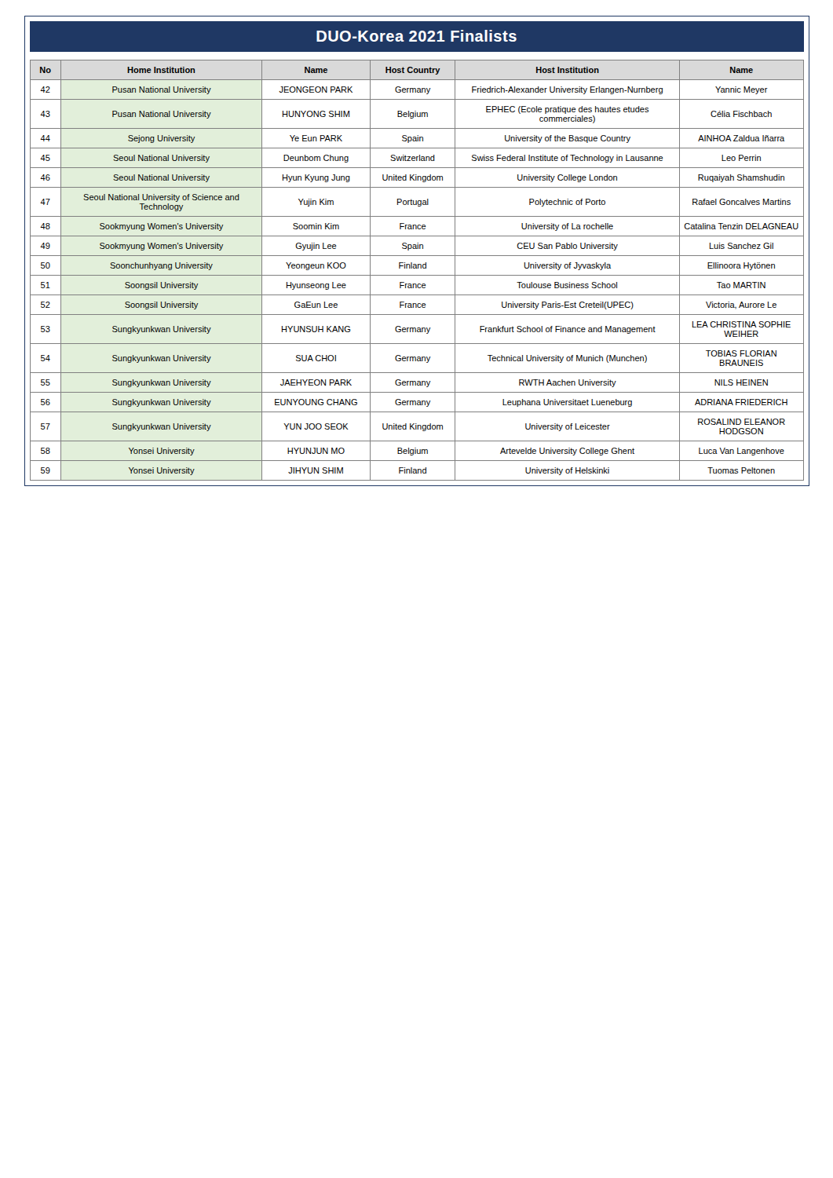DUO-Korea 2021 Finalists
| No | Home Institution | Name | Host Country | Host Institution | Name |
| --- | --- | --- | --- | --- | --- |
| 42 | Pusan National University | JEONGEON PARK | Germany | Friedrich-Alexander University Erlangen-Nurnberg | Yannic Meyer |
| 43 | Pusan National University | HUNYONG SHIM | Belgium | EPHEC (Ecole pratique des hautes etudes commerciales) | Célia Fischbach |
| 44 | Sejong University | Ye Eun PARK | Spain | University of the Basque Country | AINHOA Zaldua Iñarra |
| 45 | Seoul National University | Deunbom Chung | Switzerland | Swiss Federal Institute of Technology in Lausanne | Leo Perrin |
| 46 | Seoul National University | Hyun Kyung Jung | United Kingdom | University College London | Ruqaiyah Shamshudin |
| 47 | Seoul National University of Science and Technology | Yujin Kim | Portugal | Polytechnic of Porto | Rafael Goncalves Martins |
| 48 | Sookmyung Women's University | Soomin Kim | France | University of La rochelle | Catalina Tenzin DELAGNEAU |
| 49 | Sookmyung Women's University | Gyujin Lee | Spain | CEU San Pablo University | Luis Sanchez Gil |
| 50 | Soonchunhyang University | Yeongeun KOO | Finland | University of Jyvaskyla | Ellinoora Hytönen |
| 51 | Soongsil University | Hyunseong Lee | France | Toulouse Business School | Tao MARTIN |
| 52 | Soongsil University | GaEun Lee | France | University Paris-Est Creteil(UPEC) | Victoria, Aurore Le |
| 53 | Sungkyunkwan University | HYUNSUH KANG | Germany | Frankfurt School of Finance and Management | LEA CHRISTINA SOPHIE WEIHER |
| 54 | Sungkyunkwan University | SUA CHOI | Germany | Technical University of Munich (Munchen) | TOBIAS FLORIAN BRAUNEIS |
| 55 | Sungkyunkwan University | JAEHYEON PARK | Germany | RWTH Aachen University | NILS HEINEN |
| 56 | Sungkyunkwan University | EUNYOUNG CHANG | Germany | Leuphana Universitaet Lueneburg | ADRIANA FRIEDERICH |
| 57 | Sungkyunkwan University | YUN JOO SEOK | United Kingdom | University of Leicester | ROSALIND ELEANOR HODGSON |
| 58 | Yonsei University | HYUNJUN MO | Belgium | Artevelde University College Ghent | Luca Van Langenhove |
| 59 | Yonsei University | JIHYUN SHIM | Finland | University of Helskinki | Tuomas Peltonen |